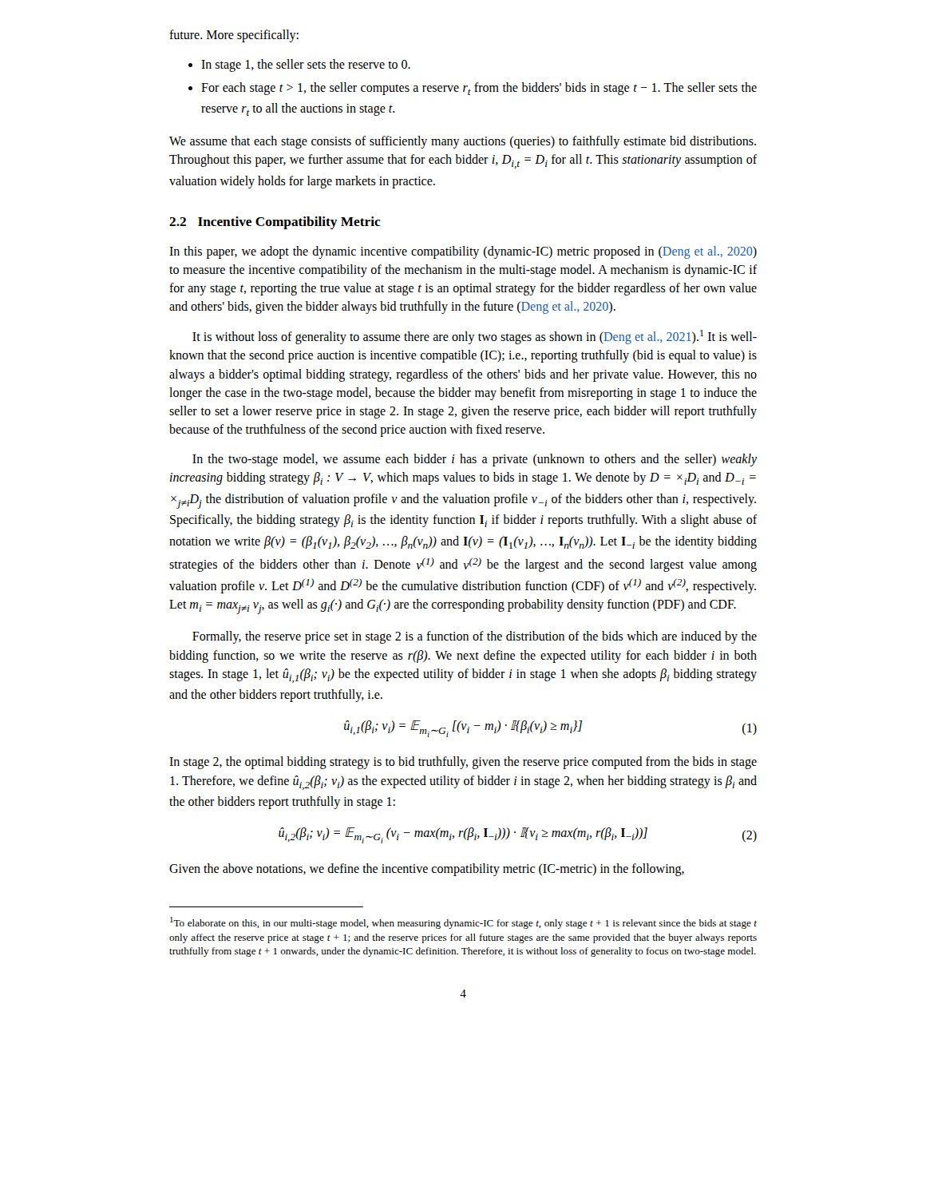future. More specifically:
In stage 1, the seller sets the reserve to 0.
For each stage t > 1, the seller computes a reserve rt from the bidders' bids in stage t − 1. The seller sets the reserve rt to all the auctions in stage t.
We assume that each stage consists of sufficiently many auctions (queries) to faithfully estimate bid distributions. Throughout this paper, we further assume that for each bidder i, Di,t = Di for all t. This stationarity assumption of valuation widely holds for large markets in practice.
2.2 Incentive Compatibility Metric
In this paper, we adopt the dynamic incentive compatibility (dynamic-IC) metric proposed in (Deng et al., 2020) to measure the incentive compatibility of the mechanism in the multi-stage model. A mechanism is dynamic-IC if for any stage t, reporting the true value at stage t is an optimal strategy for the bidder regardless of her own value and others' bids, given the bidder always bid truthfully in the future (Deng et al., 2020).
It is without loss of generality to assume there are only two stages as shown in (Deng et al., 2021).1 It is well-known that the second price auction is incentive compatible (IC); i.e., reporting truthfully (bid is equal to value) is always a bidder's optimal bidding strategy, regardless of the others' bids and her private value. However, this no longer the case in the two-stage model, because the bidder may benefit from misreporting in stage 1 to induce the seller to set a lower reserve price in stage 2. In stage 2, given the reserve price, each bidder will report truthfully because of the truthfulness of the second price auction with fixed reserve.
In the two-stage model, we assume each bidder i has a private (unknown to others and the seller) weakly increasing bidding strategy βi : V → V, which maps values to bids in stage 1. We denote by D = ×iDi and D−i = ×j≠iDj the distribution of valuation profile v and the valuation profile v−i of the bidders other than i, respectively. Specifically, the bidding strategy βi is the identity function Ii if bidder i reports truthfully. With a slight abuse of notation we write β(v) = (β1(v1), β2(v2), …, βn(vn)) and I(v) = (I1(v1), …, In(vn)). Let I−i be the identity bidding strategies of the bidders other than i. Denote v(1) and v(2) be the largest and the second largest value among valuation profile v. Let D(1) and D(2) be the cumulative distribution function (CDF) of v(1) and v(2), respectively. Let mi = maxj≠i vj, as well as gi(·) and Gi(·) are the corresponding probability density function (PDF) and CDF.
Formally, the reserve price set in stage 2 is a function of the distribution of the bids which are induced by the bidding function, so we write the reserve as r(β). We next define the expected utility for each bidder i in both stages. In stage 1, let ûi,1(βi; vi) be the expected utility of bidder i in stage 1 when she adopts βi bidding strategy and the other bidders report truthfully, i.e.
ûi,1(βi; vi) = 𝔼mi∼Gi [(vi − mi) · 𝕀{βi(vi) ≥ mi}] (1)
In stage 2, the optimal bidding strategy is to bid truthfully, given the reserve price computed from the bids in stage 1. Therefore, we define ûi,2(βi; vi) as the expected utility of bidder i in stage 2, when her bidding strategy is βi and the other bidders report truthfully in stage 1:
ûi,2(βi; vi) = 𝔼mi∼Gi (vi − max(mi, r(βi, I−i))) · 𝕀{vi ≥ max(mi, r(βi, I−i))] (2)
Given the above notations, we define the incentive compatibility metric (IC-metric) in the following,
1To elaborate on this, in our multi-stage model, when measuring dynamic-IC for stage t, only stage t + 1 is relevant since the bids at stage t only affect the reserve price at stage t + 1; and the reserve prices for all future stages are the same provided that the buyer always reports truthfully from stage t + 1 onwards, under the dynamic-IC definition. Therefore, it is without loss of generality to focus on two-stage model.
4